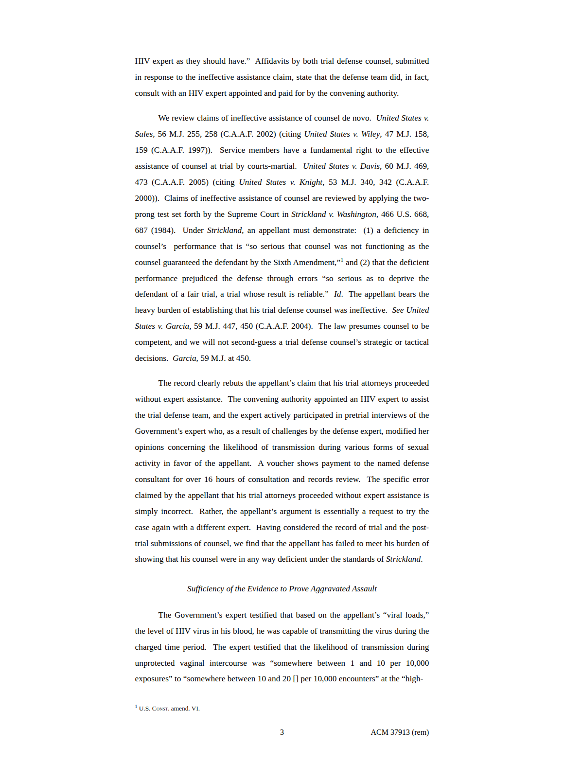HIV expert as they should have.” Affidavits by both trial defense counsel, submitted in response to the ineffective assistance claim, state that the defense team did, in fact, consult with an HIV expert appointed and paid for by the convening authority.
We review claims of ineffective assistance of counsel de novo. United States v. Sales, 56 M.J. 255, 258 (C.A.A.F. 2002) (citing United States v. Wiley, 47 M.J. 158, 159 (C.A.A.F. 1997)). Service members have a fundamental right to the effective assistance of counsel at trial by courts-martial. United States v. Davis, 60 M.J. 469, 473 (C.A.A.F. 2005) (citing United States v. Knight, 53 M.J. 340, 342 (C.A.A.F. 2000)). Claims of ineffective assistance of counsel are reviewed by applying the two-prong test set forth by the Supreme Court in Strickland v. Washington, 466 U.S. 668, 687 (1984). Under Strickland, an appellant must demonstrate: (1) a deficiency in counsel’s performance that is “so serious that counsel was not functioning as the counsel guaranteed the defendant by the Sixth Amendment,”1 and (2) that the deficient performance prejudiced the defense through errors “so serious as to deprive the defendant of a fair trial, a trial whose result is reliable.” Id. The appellant bears the heavy burden of establishing that his trial defense counsel was ineffective. See United States v. Garcia, 59 M.J. 447, 450 (C.A.A.F. 2004). The law presumes counsel to be competent, and we will not second-guess a trial defense counsel’s strategic or tactical decisions. Garcia, 59 M.J. at 450.
The record clearly rebuts the appellant’s claim that his trial attorneys proceeded without expert assistance. The convening authority appointed an HIV expert to assist the trial defense team, and the expert actively participated in pretrial interviews of the Government’s expert who, as a result of challenges by the defense expert, modified her opinions concerning the likelihood of transmission during various forms of sexual activity in favor of the appellant. A voucher shows payment to the named defense consultant for over 16 hours of consultation and records review. The specific error claimed by the appellant that his trial attorneys proceeded without expert assistance is simply incorrect. Rather, the appellant’s argument is essentially a request to try the case again with a different expert. Having considered the record of trial and the post-trial submissions of counsel, we find that the appellant has failed to meet his burden of showing that his counsel were in any way deficient under the standards of Strickland.
Sufficiency of the Evidence to Prove Aggravated Assault
The Government’s expert testified that based on the appellant’s “viral loads,” the level of HIV virus in his blood, he was capable of transmitting the virus during the charged time period. The expert testified that the likelihood of transmission during unprotected vaginal intercourse was “somewhere between 1 and 10 per 10,000 exposures” to “somewhere between 10 and 20 [] per 10,000 encounters” at the “high-
1 U.S. Const. amend. VI.
3 ACM 37913 (rem)